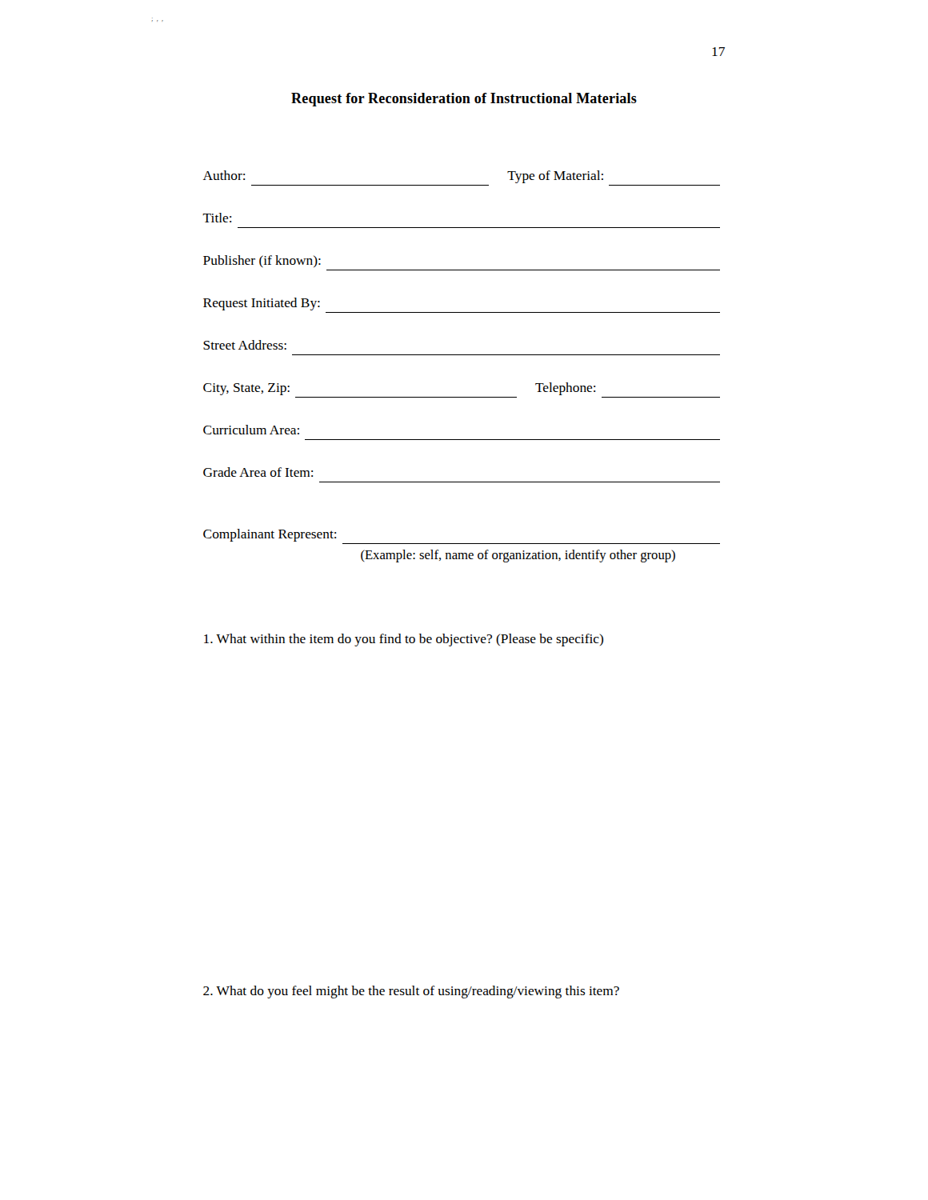. ′ ′ ′
17
Request for Reconsideration of Instructional Materials
Author: Type of Material:
Title:
Publisher (if known):
Request Initiated By:
Street Address:
City, State, Zip: Telephone:
Curriculum Area:
Grade Area of Item:
Complainant Represent:
(Example: self, name of organization, identify other group)
1. What within the item do you find to be objective? (Please be specific)
2. What do you feel might be the result of using/reading/viewing this item?